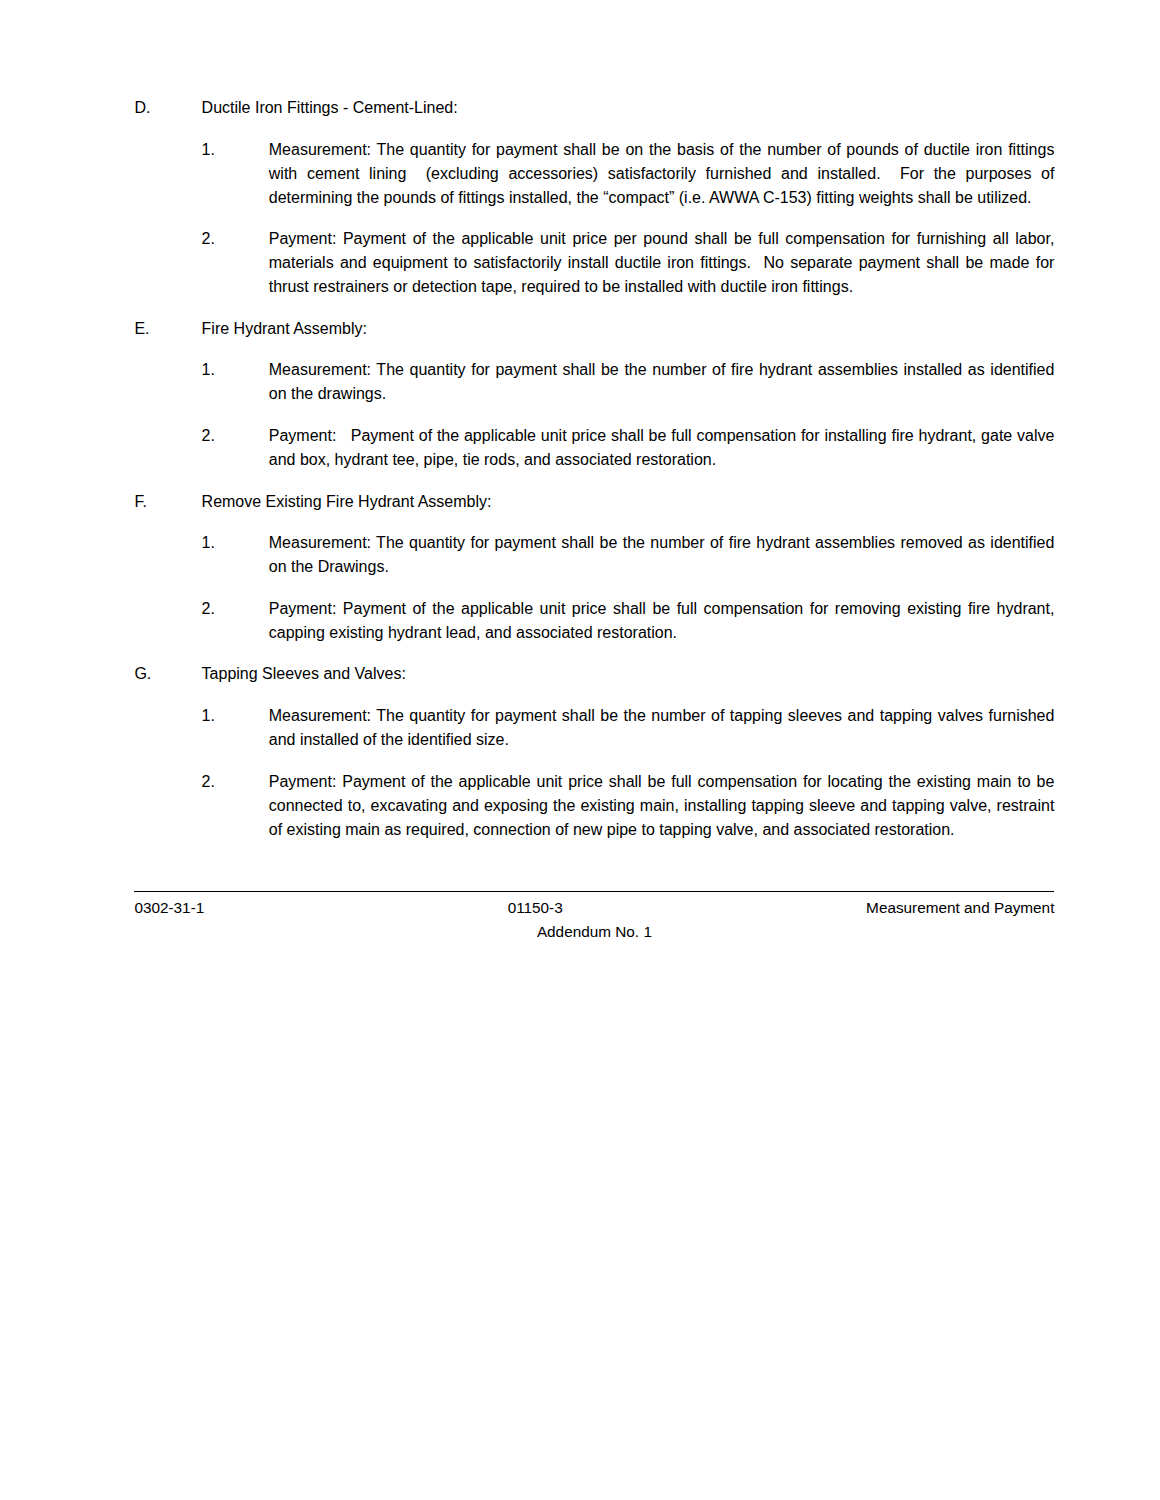D. Ductile Iron Fittings - Cement-Lined:
1. Measurement: The quantity for payment shall be on the basis of the number of pounds of ductile iron fittings with cement lining (excluding accessories) satisfactorily furnished and installed. For the purposes of determining the pounds of fittings installed, the “compact” (i.e. AWWA C-153) fitting weights shall be utilized.
2. Payment: Payment of the applicable unit price per pound shall be full compensation for furnishing all labor, materials and equipment to satisfactorily install ductile iron fittings. No separate payment shall be made for thrust restrainers or detection tape, required to be installed with ductile iron fittings.
E. Fire Hydrant Assembly:
1. Measurement: The quantity for payment shall be the number of fire hydrant assemblies installed as identified on the drawings.
2. Payment: Payment of the applicable unit price shall be full compensation for installing fire hydrant, gate valve and box, hydrant tee, pipe, tie rods, and associated restoration.
F. Remove Existing Fire Hydrant Assembly:
1. Measurement: The quantity for payment shall be the number of fire hydrant assemblies removed as identified on the Drawings.
2. Payment: Payment of the applicable unit price shall be full compensation for removing existing fire hydrant, capping existing hydrant lead, and associated restoration.
G. Tapping Sleeves and Valves:
1. Measurement: The quantity for payment shall be the number of tapping sleeves and tapping valves furnished and installed of the identified size.
2. Payment: Payment of the applicable unit price shall be full compensation for locating the existing main to be connected to, excavating and exposing the existing main, installing tapping sleeve and tapping valve, restraint of existing main as required, connection of new pipe to tapping valve, and associated restoration.
0302-31-1 01150-3 Measurement and Payment
Addendum No. 1